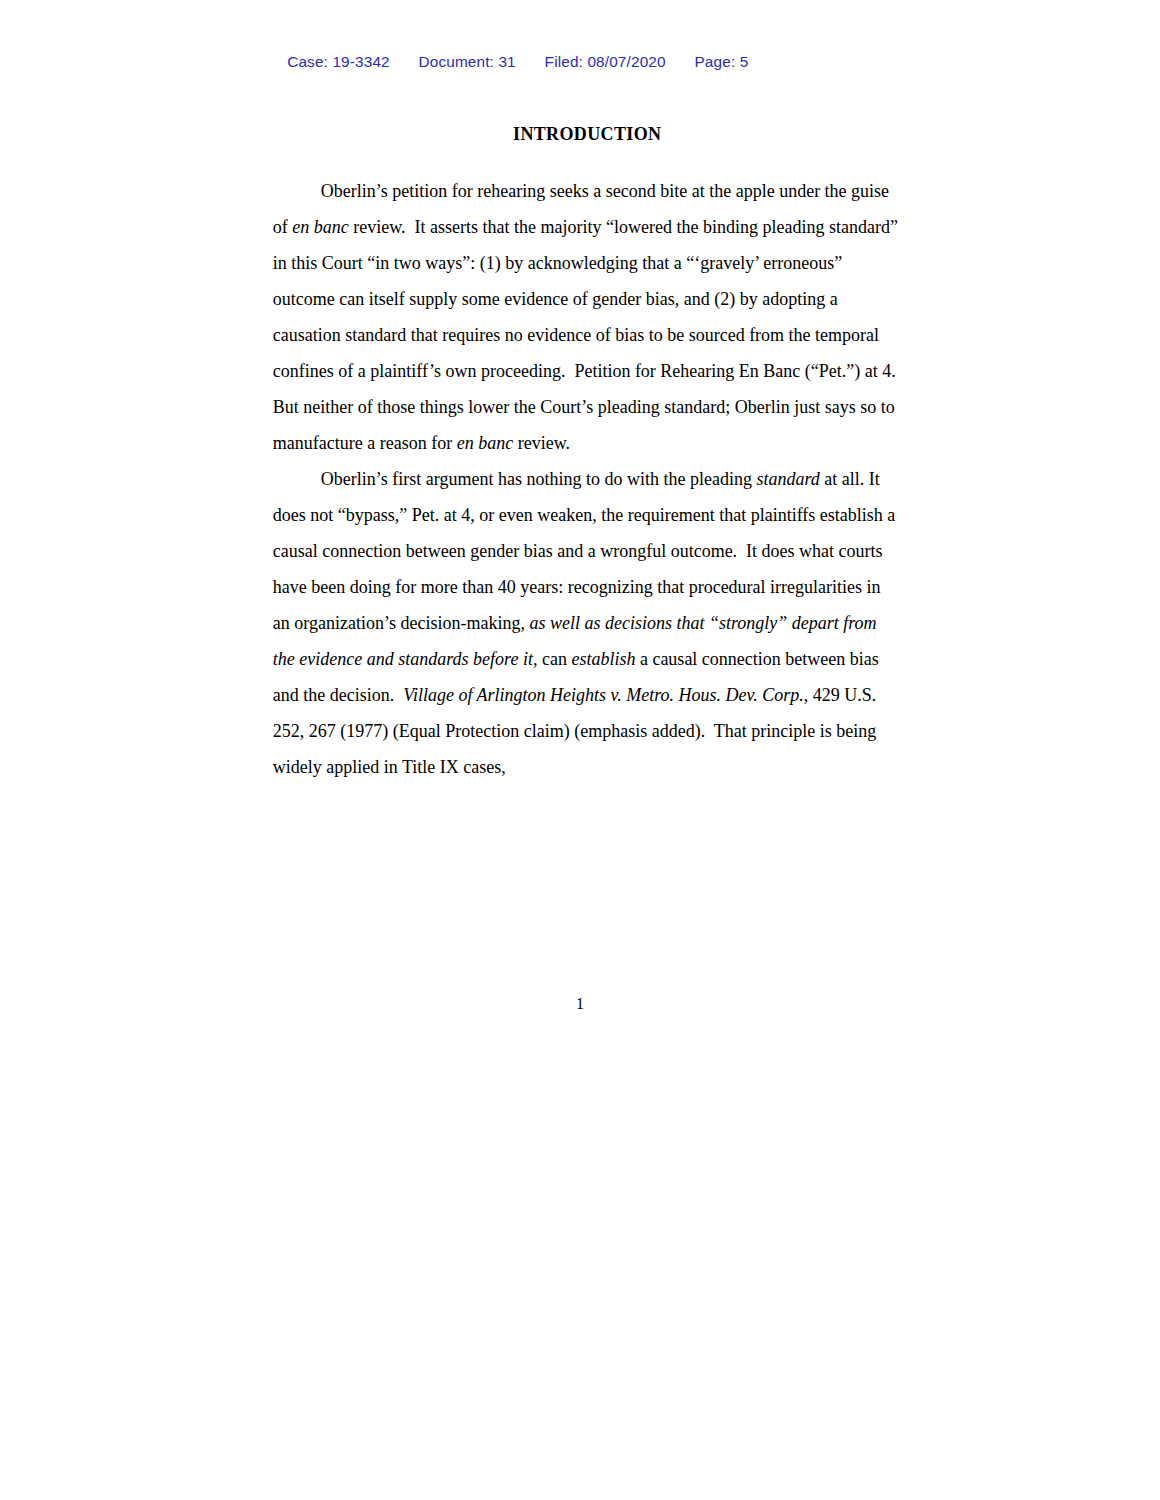Case: 19-3342 Document: 31 Filed: 08/07/2020 Page: 5
INTRODUCTION
Oberlin’s petition for rehearing seeks a second bite at the apple under the guise of en banc review. It asserts that the majority “lowered the binding pleading standard” in this Court “in two ways”: (1) by acknowledging that a “‘gravely’ erroneous” outcome can itself supply some evidence of gender bias, and (2) by adopting a causation standard that requires no evidence of bias to be sourced from the temporal confines of a plaintiff’s own proceeding. Petition for Rehearing En Banc (“Pet.”) at 4. But neither of those things lower the Court’s pleading standard; Oberlin just says so to manufacture a reason for en banc review.
Oberlin’s first argument has nothing to do with the pleading standard at all. It does not “bypass,” Pet. at 4, or even weaken, the requirement that plaintiffs establish a causal connection between gender bias and a wrongful outcome. It does what courts have been doing for more than 40 years: recognizing that procedural irregularities in an organization’s decision-making, as well as decisions that “strongly” depart from the evidence and standards before it, can establish a causal connection between bias and the decision. Village of Arlington Heights v. Metro. Hous. Dev. Corp., 429 U.S. 252, 267 (1977) (Equal Protection claim) (emphasis added). That principle is being widely applied in Title IX cases,
1